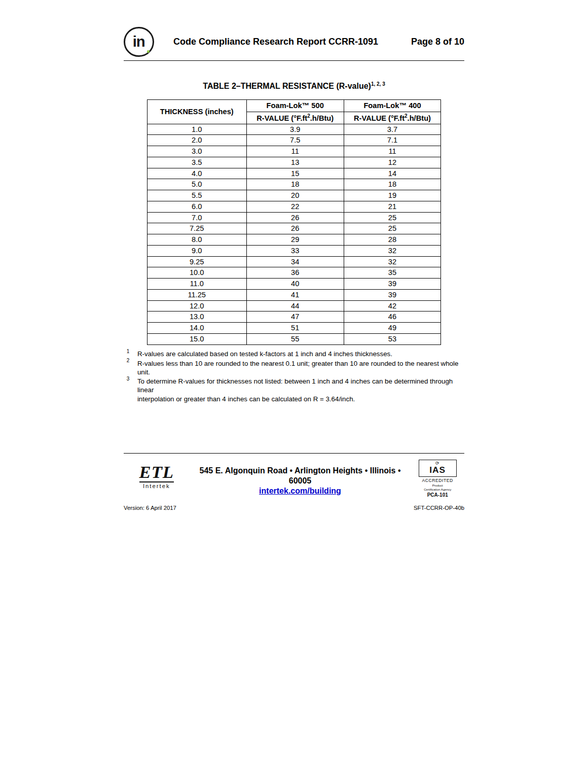Code Compliance Research Report CCRR-1091
Page 8 of 10
TABLE 2–THERMAL RESISTANCE (R-value)1, 2, 3
| THICKNESS (inches) | Foam-Lok™ 500 | Foam-Lok™ 400 |
| --- | --- | --- |
| R-VALUE (°F.ft 2 .h/Btu) | R-VALUE (°F.ft 2 .h/Btu) |
| 1.0 | 3.9 | 3.7 |
| 2.0 | 7.5 | 7.1 |
| 3.0 | 11 | 11 |
| 3.5 | 13 | 12 |
| 4.0 | 15 | 14 |
| 5.0 | 18 | 18 |
| 5.5 | 20 | 19 |
| 6.0 | 22 | 21 |
| 7.0 | 26 | 25 |
| 7.25 | 26 | 25 |
| 8.0 | 29 | 28 |
| 9.0 | 33 | 32 |
| 9.25 | 34 | 32 |
| 10.0 | 36 | 35 |
| 11.0 | 40 | 39 |
| 11.25 | 41 | 39 |
| 12.0 | 44 | 42 |
| 13.0 | 47 | 46 |
| 14.0 | 51 | 49 |
| 15.0 | 55 | 53 |
1 R-values are calculated based on tested k-factors at 1 inch and 4 inches thicknesses.
2 R-values less than 10 are rounded to the nearest 0.1 unit; greater than 10 are rounded to the nearest whole unit.
3 To determine R-values for thicknesses not listed: between 1 inch and 4 inches can be determined through linear interpolation or greater than 4 inches can be calculated on R = 3.64/inch.
ETL
Intertek
545 E. Algonquin Road • Arlington Heights • Illinois • 60005
intertek.com/building
⟳
IAS
ACCREDITED
Product
Certification Agency
PCA-101
Version: 6 April 2017 SFT-CCRR-OP-40b